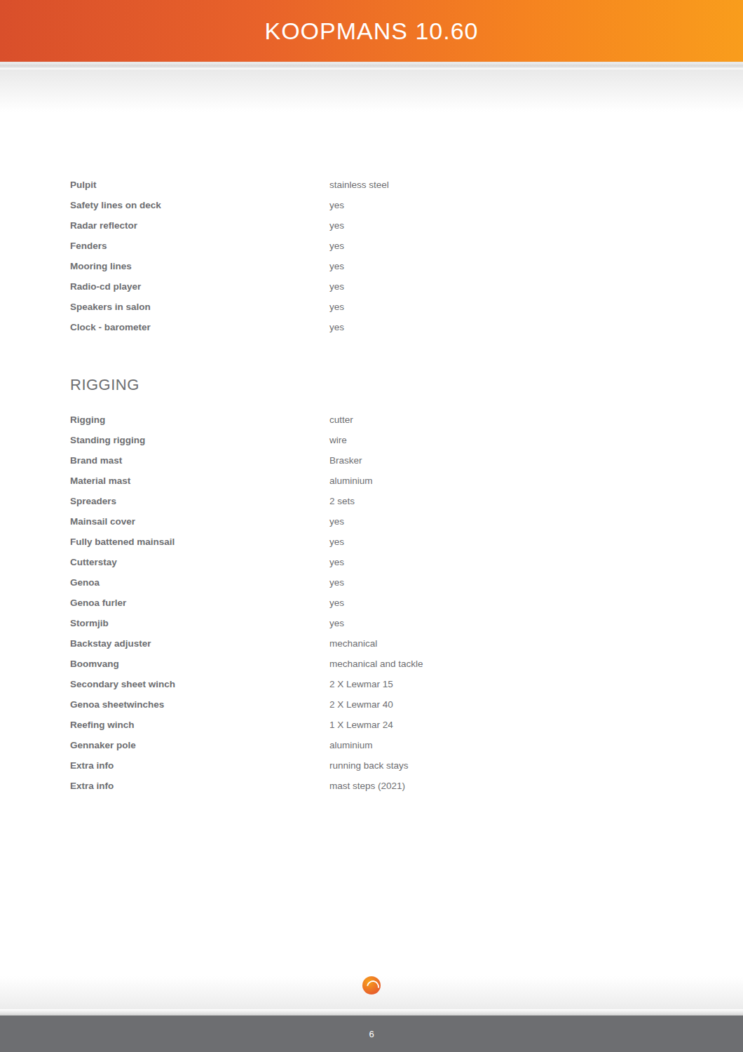KOOPMANS 10.60
| Pulpit | stainless steel |
| Safety lines on deck | yes |
| Radar reflector | yes |
| Fenders | yes |
| Mooring lines | yes |
| Radio-cd player | yes |
| Speakers in salon | yes |
| Clock - barometer | yes |
RIGGING
| Rigging | cutter |
| Standing rigging | wire |
| Brand mast | Brasker |
| Material mast | aluminium |
| Spreaders | 2 sets |
| Mainsail cover | yes |
| Fully battened mainsail | yes |
| Cutterstay | yes |
| Genoa | yes |
| Genoa furler | yes |
| Stormjib | yes |
| Backstay adjuster | mechanical |
| Boomvang | mechanical and tackle |
| Secondary sheet winch | 2 X Lewmar 15 |
| Genoa sheetwinches | 2 X Lewmar 40 |
| Reefing winch | 1 X Lewmar 24 |
| Gennaker pole | aluminium |
| Extra info | running back stays |
| Extra info | mast steps (2021) |
6